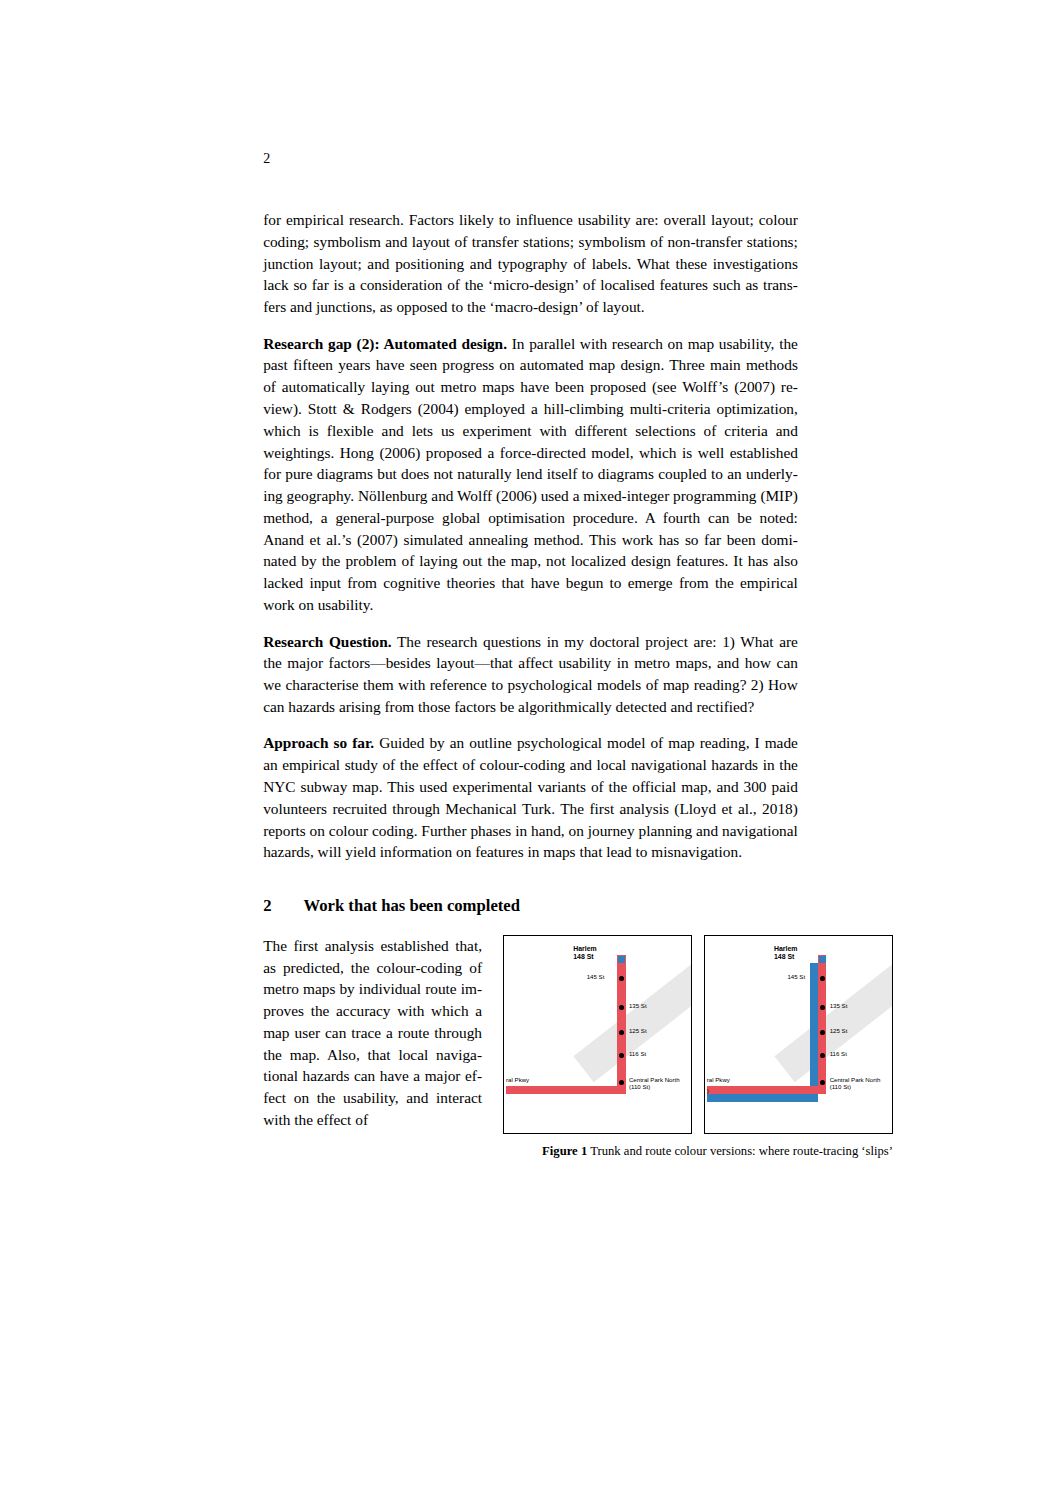2
for empirical research. Factors likely to influence usability are: overall layout; colour coding; symbolism and layout of transfer stations; symbolism of non-transfer stations; junction layout; and positioning and typography of labels. What these investigations lack so far is a consideration of the ‘micro-design’ of localised features such as transfers and junctions, as opposed to the ‘macro-design’ of layout.
Research gap (2): Automated design. In parallel with research on map usability, the past fifteen years have seen progress on automated map design. Three main methods of automatically laying out metro maps have been proposed (see Wolff’s (2007) review). Stott & Rodgers (2004) employed a hill-climbing multi-criteria optimization, which is flexible and lets us experiment with different selections of criteria and weightings. Hong (2006) proposed a force-directed model, which is well established for pure diagrams but does not naturally lend itself to diagrams coupled to an underlying geography. Nöllenburg and Wolff (2006) used a mixed-integer programming (MIP) method, a general-purpose global optimisation procedure. A fourth can be noted: Anand et al.’s (2007) simulated annealing method. This work has so far been dominated by the problem of laying out the map, not localized design features. It has also lacked input from cognitive theories that have begun to emerge from the empirical work on usability.
Research Question. The research questions in my doctoral project are: 1) What are the major factors—besides layout—that affect usability in metro maps, and how can we characterise them with reference to psychological models of map reading? 2) How can hazards arising from those factors be algorithmically detected and rectified?
Approach so far. Guided by an outline psychological model of map reading, I made an empirical study of the effect of colour-coding and local navigational hazards in the NYC subway map. This used experimental variants of the official map, and 300 paid volunteers recruited through Mechanical Turk. The first analysis (Lloyd et al., 2018) reports on colour coding. Further phases in hand, on journey planning and navigational hazards, will yield information on features in maps that lead to misnavigation.
2 Work that has been completed
The first analysis established that, as predicted, the colour-coding of metro maps by individual route improves the accuracy with which a map user can trace a route through the map. Also, that local navigational hazards can have a major effect on the usability, and interact with the effect of
Harlem
148 St
145 St
135 St
125 St
116 St
Central Park North
(110 St)
ral Pkwy
Harlem
148 St
145 St
135 St
125 St
116 St
Central Park North
(110 St)
ral Pkwy
)
Figure 1 Trunk and route colour versions: where route-tracing ‘slips’